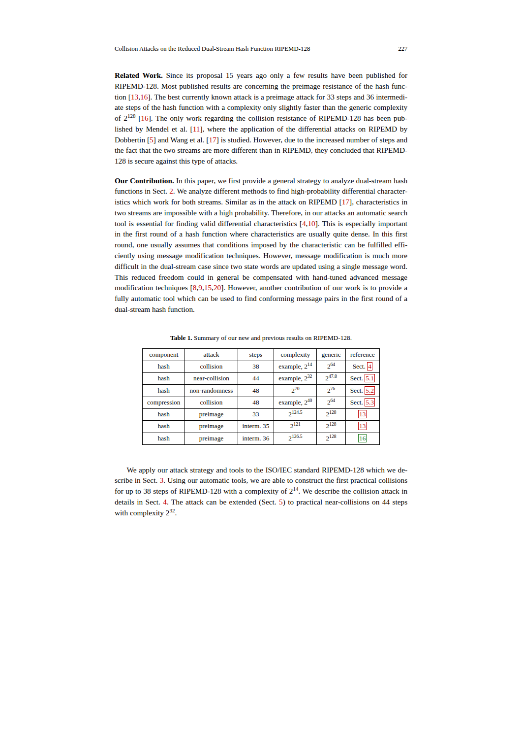227 Collision Attacks on the Reduced Dual-Stream Hash Function RIPEMD-128
Related Work. Since its proposal 15 years ago only a few results have been published for RIPEMD-128. Most published results are concerning the preimage resistance of the hash function [13,16]. The best currently known attack is a preimage attack for 33 steps and 36 intermediate steps of the hash function with a complexity only slightly faster than the generic complexity of 2128 [16]. The only work regarding the collision resistance of RIPEMD-128 has been published by Mendel et al. [11], where the application of the differential attacks on RIPEMD by Dobbertin [5] and Wang et al. [17] is studied. However, due to the increased number of steps and the fact that the two streams are more different than in RIPEMD, they concluded that RIPEMD-128 is secure against this type of attacks.
Our Contribution. In this paper, we first provide a general strategy to analyze dual-stream hash functions in Sect. 2. We analyze different methods to find high-probability differential characteristics which work for both streams. Similar as in the attack on RIPEMD [17], characteristics in two streams are impossible with a high probability. Therefore, in our attacks an automatic search tool is essential for finding valid differential characteristics [4,10]. This is especially important in the first round of a hash function where characteristics are usually quite dense. In this first round, one usually assumes that conditions imposed by the characteristic can be fulfilled efficiently using message modification techniques. However, message modification is much more difficult in the dual-stream case since two state words are updated using a single message word. This reduced freedom could in general be compensated with hand-tuned advanced message modification techniques [8,9,15,20]. However, another contribution of our work is to provide a fully automatic tool which can be used to find conforming message pairs in the first round of a dual-stream hash function.
Table 1. Summary of our new and previous results on RIPEMD-128.
| component | attack | steps | complexity | generic | reference |
| --- | --- | --- | --- | --- | --- |
| hash | collision | 38 | example, 2 14 | 2 64 | Sect. 4 |
| hash | near-collision | 44 | example, 2 32 | 2 47.8 | Sect. 5.1 |
| hash | non-randomness | 48 | 2 70 | 2 76 | Sect. 5.2 |
| compression | collision | 48 | example, 2 40 | 2 64 | Sect. 5.3 |
| hash | preimage | 33 | 2 124.5 | 2 128 | 13 |
| hash | preimage | interm. 35 | 2 121 | 2 128 | 13 |
| hash | preimage | interm. 36 | 2 126.5 | 2 128 | 16 |
We apply our attack strategy and tools to the ISO/IEC standard RIPEMD-128 which we describe in Sect. 3. Using our automatic tools, we are able to construct the first practical collisions for up to 38 steps of RIPEMD-128 with a complexity of 214. We describe the collision attack in details in Sect. 4. The attack can be extended (Sect. 5) to practical near-collisions on 44 steps with complexity 232.